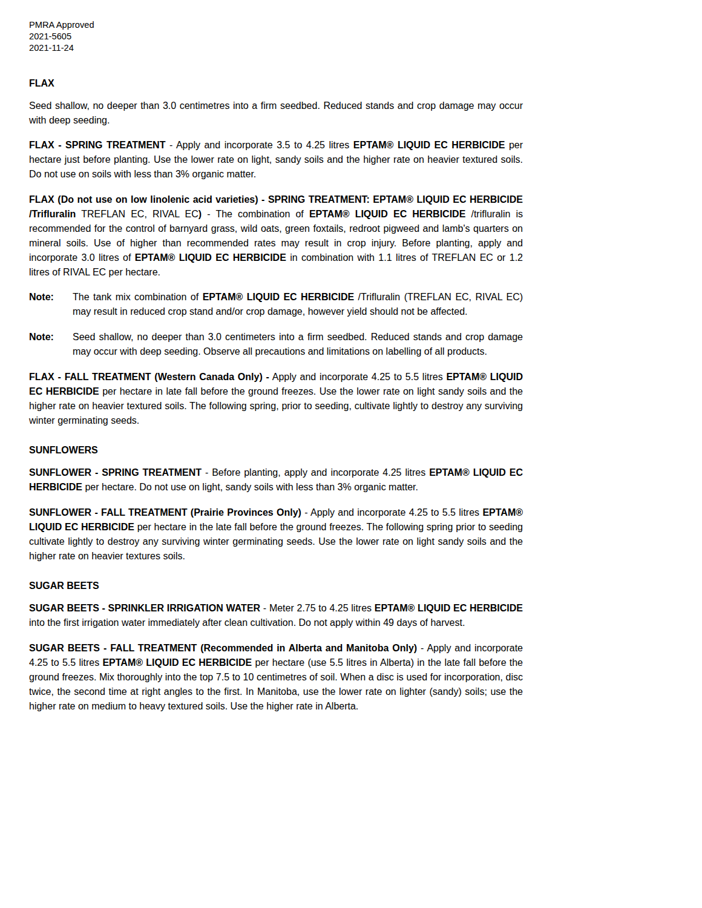PMRA Approved
2021-5605
2021-11-24
FLAX
Seed shallow, no deeper than 3.0 centimetres into a firm seedbed. Reduced stands and crop damage may occur with deep seeding.
FLAX - SPRING TREATMENT - Apply and incorporate 3.5 to 4.25 litres EPTAM® LIQUID EC HERBICIDE per hectare just before planting. Use the lower rate on light, sandy soils and the higher rate on heavier textured soils. Do not use on soils with less than 3% organic matter.
FLAX (Do not use on low linolenic acid varieties) - SPRING TREATMENT: EPTAM® LIQUID EC HERBICIDE /Trifluralin TREFLAN EC, RIVAL EC) - The combination of EPTAM® LIQUID EC HERBICIDE /trifluralin is recommended for the control of barnyard grass, wild oats, green foxtails, redroot pigweed and lamb's quarters on mineral soils. Use of higher than recommended rates may result in crop injury. Before planting, apply and incorporate 3.0 litres of EPTAM® LIQUID EC HERBICIDE in combination with 1.1 litres of TREFLAN EC or 1.2 litres of RIVAL EC per hectare.
Note:
The tank mix combination of EPTAM® LIQUID EC HERBICIDE /Trifluralin (TREFLAN EC, RIVAL EC) may result in reduced crop stand and/or crop damage, however yield should not be affected.
Note:
Seed shallow, no deeper than 3.0 centimeters into a firm seedbed. Reduced stands and crop damage may occur with deep seeding. Observe all precautions and limitations on labelling of all products.
FLAX - FALL TREATMENT (Western Canada Only) - Apply and incorporate 4.25 to 5.5 litres EPTAM® LIQUID EC HERBICIDE per hectare in late fall before the ground freezes. Use the lower rate on light sandy soils and the higher rate on heavier textured soils. The following spring, prior to seeding, cultivate lightly to destroy any surviving winter germinating seeds.
SUNFLOWERS
SUNFLOWER - SPRING TREATMENT - Before planting, apply and incorporate 4.25 litres EPTAM® LIQUID EC HERBICIDE per hectare. Do not use on light, sandy soils with less than 3% organic matter.
SUNFLOWER - FALL TREATMENT (Prairie Provinces Only) - Apply and incorporate 4.25 to 5.5 litres EPTAM® LIQUID EC HERBICIDE per hectare in the late fall before the ground freezes. The following spring prior to seeding cultivate lightly to destroy any surviving winter germinating seeds. Use the lower rate on light sandy soils and the higher rate on heavier textures soils.
SUGAR BEETS
SUGAR BEETS - SPRINKLER IRRIGATION WATER - Meter 2.75 to 4.25 litres EPTAM® LIQUID EC HERBICIDE into the first irrigation water immediately after clean cultivation. Do not apply within 49 days of harvest.
SUGAR BEETS - FALL TREATMENT (Recommended in Alberta and Manitoba Only) - Apply and incorporate 4.25 to 5.5 litres EPTAM® LIQUID EC HERBICIDE per hectare (use 5.5 litres in Alberta) in the late fall before the ground freezes. Mix thoroughly into the top 7.5 to 10 centimetres of soil. When a disc is used for incorporation, disc twice, the second time at right angles to the first. In Manitoba, use the lower rate on lighter (sandy) soils; use the higher rate on medium to heavy textured soils. Use the higher rate in Alberta.